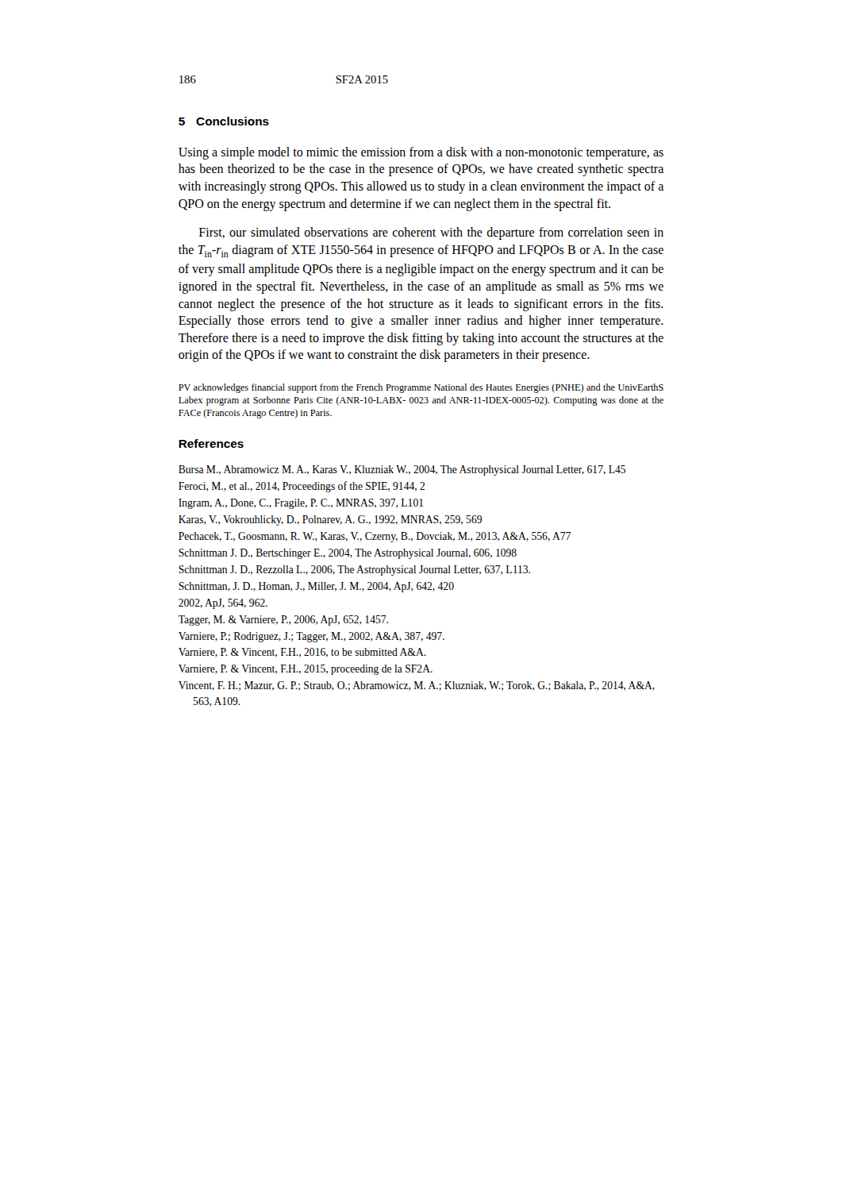186 SF2A 2015
5 Conclusions
Using a simple model to mimic the emission from a disk with a non-monotonic temperature, as has been theorized to be the case in the presence of QPOs, we have created synthetic spectra with increasingly strong QPOs. This allowed us to study in a clean environment the impact of a QPO on the energy spectrum and determine if we can neglect them in the spectral fit.
First, our simulated observations are coherent with the departure from correlation seen in the Tin-rin diagram of XTE J1550-564 in presence of HFQPO and LFQPOs B or A. In the case of very small amplitude QPOs there is a negligible impact on the energy spectrum and it can be ignored in the spectral fit. Nevertheless, in the case of an amplitude as small as 5% rms we cannot neglect the presence of the hot structure as it leads to significant errors in the fits. Especially those errors tend to give a smaller inner radius and higher inner temperature. Therefore there is a need to improve the disk fitting by taking into account the structures at the origin of the QPOs if we want to constraint the disk parameters in their presence.
PV acknowledges financial support from the French Programme National des Hautes Energies (PNHE) and the UnivEarthS Labex program at Sorbonne Paris Cite (ANR-10-LABX- 0023 and ANR-11-IDEX-0005-02). Computing was done at the FACe (Francois Arago Centre) in Paris.
References
Bursa M., Abramowicz M. A., Karas V., Kluzniak W., 2004, The Astrophysical Journal Letter, 617, L45
Feroci, M., et al., 2014, Proceedings of the SPIE, 9144, 2
Ingram, A., Done, C., Fragile, P. C., MNRAS, 397, L101
Karas, V., Vokrouhlicky, D., Polnarev, A. G., 1992, MNRAS, 259, 569
Pechacek, T., Goosmann, R. W., Karas, V., Czerny, B., Dovciak, M., 2013, A&A, 556, A77
Schnittman J. D., Bertschinger E., 2004, The Astrophysical Journal, 606, 1098
Schnittman J. D., Rezzolla L., 2006, The Astrophysical Journal Letter, 637, L113.
Schnittman, J. D., Homan, J., Miller, J. M., 2004, ApJ, 642, 420
2002, ApJ, 564, 962.
Tagger, M. & Varniere, P., 2006, ApJ, 652, 1457.
Varniere, P.; Rodriguez, J.; Tagger, M., 2002, A&A, 387, 497.
Varniere, P. & Vincent, F.H., 2016, to be submitted A&A.
Varniere, P. & Vincent, F.H., 2015, proceeding de la SF2A.
Vincent, F. H.; Mazur, G. P.; Straub, O.; Abramowicz, M. A.; Kluzniak, W.; Torok, G.; Bakala, P., 2014, A&A, 563, A109.